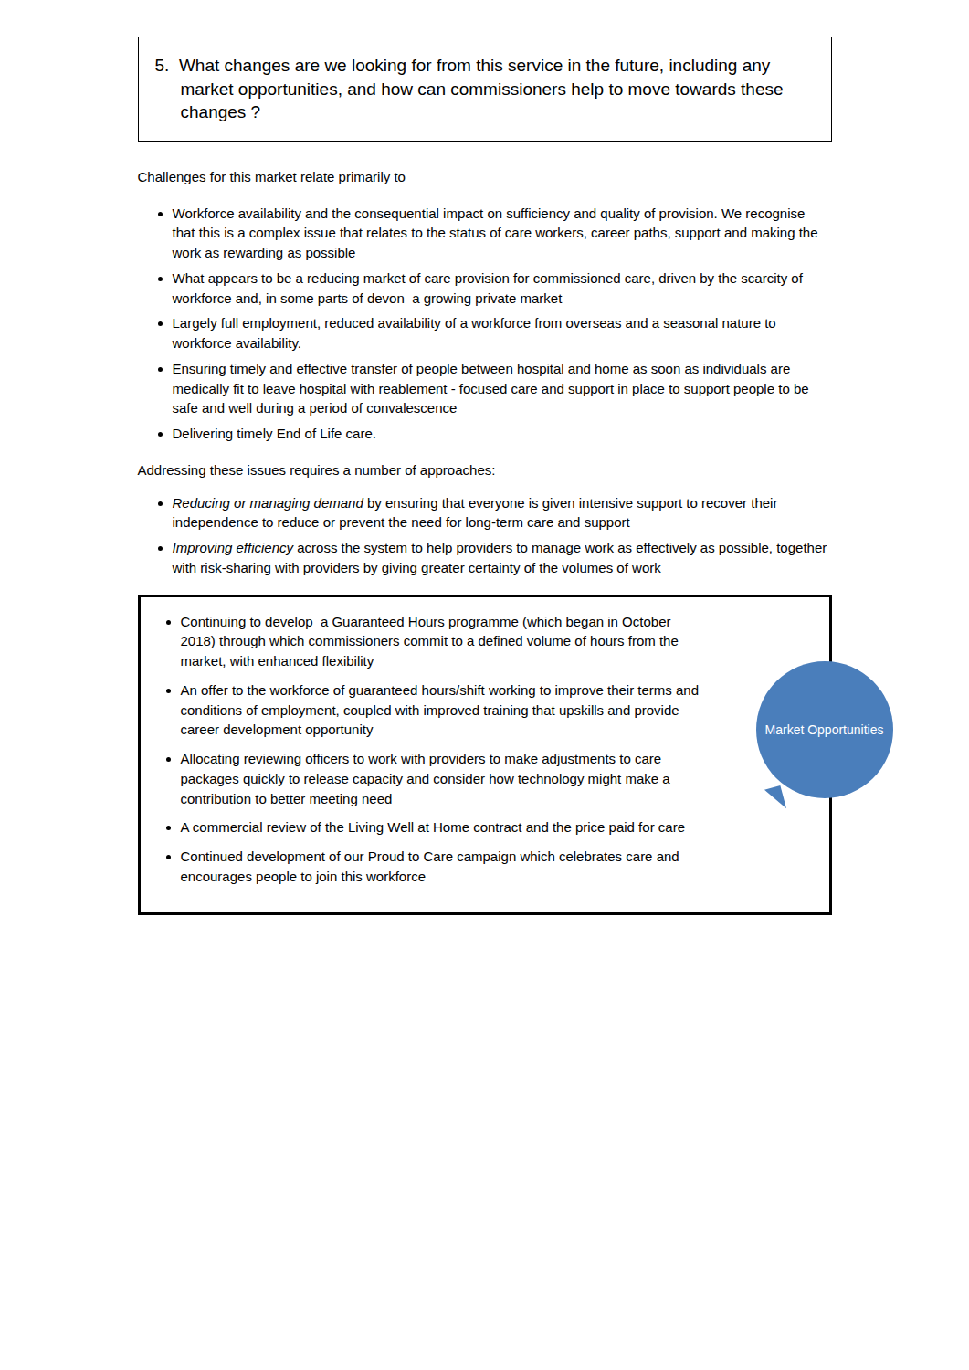5. What changes are we looking for from this service in the future, including any market opportunities, and how can commissioners help to move towards these changes ?
Challenges for this market relate primarily to
Workforce availability and the consequential impact on sufficiency and quality of provision. We recognise that this is a complex issue that relates to the status of care workers, career paths, support and making the work as rewarding as possible
What appears to be a reducing market of care provision for commissioned care, driven by the scarcity of workforce and, in some parts of devon a growing private market
Largely full employment, reduced availability of a workforce from overseas and a seasonal nature to workforce availability.
Ensuring timely and effective transfer of people between hospital and home as soon as individuals are medically fit to leave hospital with reablement - focused care and support in place to support people to be safe and well during a period of convalescence
Delivering timely End of Life care.
Addressing these issues requires a number of approaches:
Reducing or managing demand by ensuring that everyone is given intensive support to recover their independence to reduce or prevent the need for long-term care and support
Improving efficiency across the system to help providers to manage work as effectively as possible, together with risk-sharing with providers by giving greater certainty of the volumes of work
Continuing to develop a Guaranteed Hours programme (which began in October 2018) through which commissioners commit to a defined volume of hours from the market, with enhanced flexibility
An offer to the workforce of guaranteed hours/shift working to improve their terms and conditions of employment, coupled with improved training that upskills and provide career development opportunity
Allocating reviewing officers to work with providers to make adjustments to care packages quickly to release capacity and consider how technology might make a contribution to better meeting need
A commercial review of the Living Well at Home contract and the price paid for care
Continued development of our Proud to Care campaign which celebrates care and encourages people to join this workforce
Market Opportunities